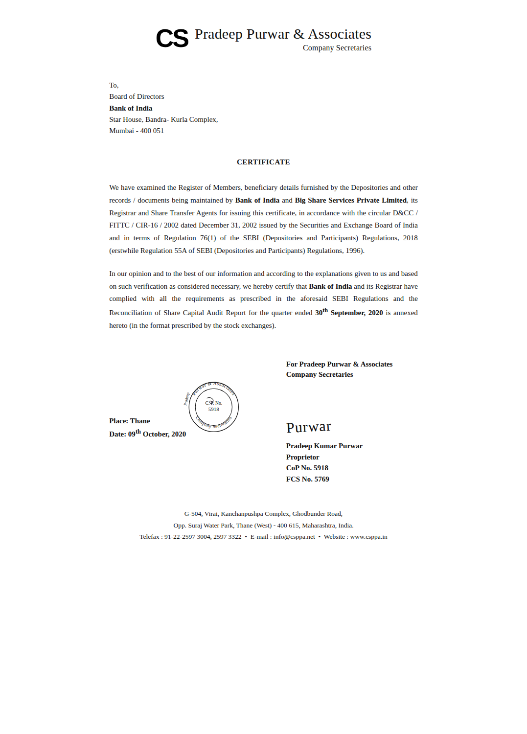CS
Pradeep Purwar & Associates
Company Secretaries
To,
Board of Directors
Bank of India
Star House, Bandra- Kurla Complex,
Mumbai - 400 051
CERTIFICATE
We have examined the Register of Members, beneficiary details furnished by the Depositories and other records / documents being maintained by Bank of India and Big Share Services Private Limited, its Registrar and Share Transfer Agents for issuing this certificate, in accordance with the circular D&CC / FITTC / CIR-16 / 2002 dated December 31, 2002 issued by the Securities and Exchange Board of India and in terms of Regulation 76(1) of the SEBI (Depositories and Participants) Regulations, 2018 (erstwhile Regulation 55A of SEBI (Depositories and Participants) Regulations, 1996).
In our opinion and to the best of our information and according to the explanations given to us and based on such verification as considered necessary, we hereby certify that Bank of India and its Registrar have complied with all the requirements as prescribed in the aforesaid SEBI Regulations and the Reconciliation of Share Capital Audit Report for the quarter ended 30th September, 2020 is annexed hereto (in the format prescribed by the stock exchanges).
Purwar & Associates Company Secretaries Pradeep C. P. No. 5918
Place: Thane
Date: 09th October, 2020
For Pradeep Purwar & Associates
Company Secretaries
Purwar
Pradeep Kumar Purwar
Proprietor
CoP No. 5918
FCS No. 5769
G-504, Virai, Kanchanpushpa Complex, Ghodbunder Road,
Opp. Suraj Water Park, Thane (West) - 400 615, Maharashtra, India.
Telefax : 91-22-2597 3004, 2597 3322 • E-mail : info@csppa.net • Website : www.csppa.in